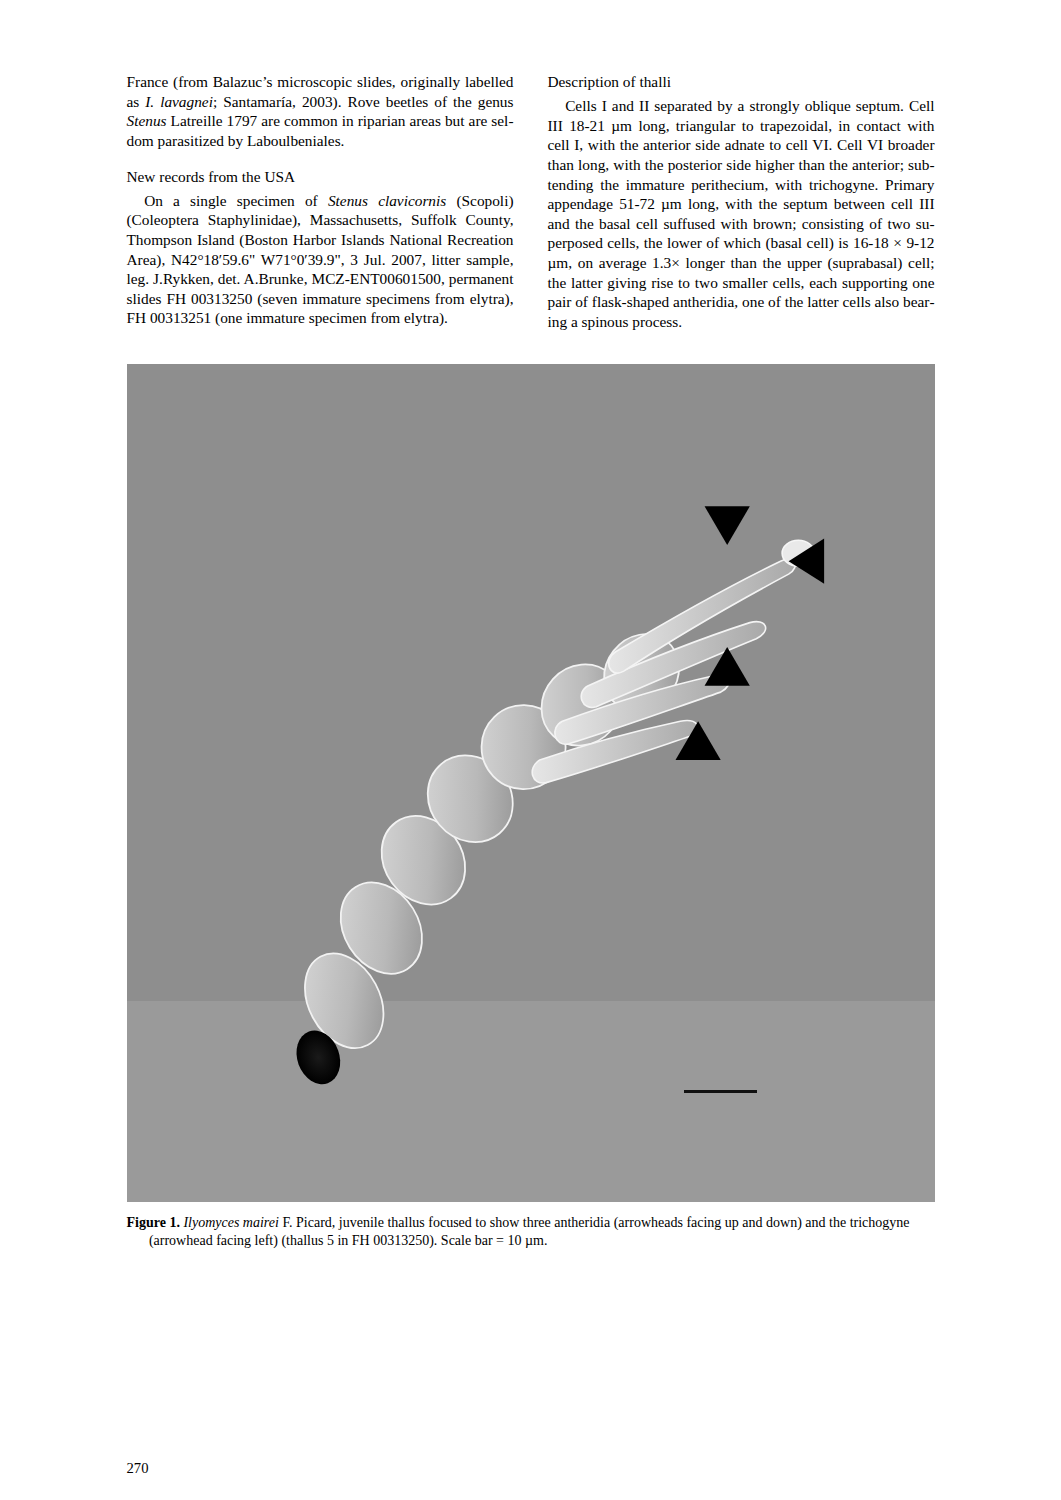France (from Balazuc’s microscopic slides, originally labelled as I. lavagnei; Santamaría, 2003). Rove beetles of the genus Stenus Latreille 1797 are common in riparian areas but are seldom parasitized by Laboulbeniales.
New records from the USA
On a single specimen of Stenus clavicornis (Scopoli) (Coleoptera Staphylinidae), Massachusetts, Suffolk County, Thompson Island (Boston Harbor Islands National Recreation Area), N42°18′59.6" W71°0′39.9", 3 Jul. 2007, litter sample, leg. J.Rykken, det. A.Brunke, MCZ-ENT00601500, permanent slides FH 00313250 (seven immature specimens from elytra), FH 00313251 (one immature specimen from elytra).
Description of thalli
Cells I and II separated by a strongly oblique septum. Cell III 18-21 µm long, triangular to trapezoidal, in contact with cell I, with the anterior side adnate to cell VI. Cell VI broader than long, with the posterior side higher than the anterior; subtending the immature perithecium, with trichogyne. Primary appendage 51-72 µm long, with the septum between cell III and the basal cell suffused with brown; consisting of two superposed cells, the lower of which (basal cell) is 16-18 × 9-12 µm, on average 1.3× longer than the upper (suprabasal) cell; the latter giving rise to two smaller cells, each supporting one pair of flask-shaped antheridia, one of the latter cells also bearing a spinous process.
Figure 1. Ilyomyces mairei F. Picard, juvenile thallus focused to show three antheridia (arrowheads facing up and down) and the trichogyne (arrowhead facing left) (thallus 5 in FH 00313250). Scale bar = 10 µm.
270